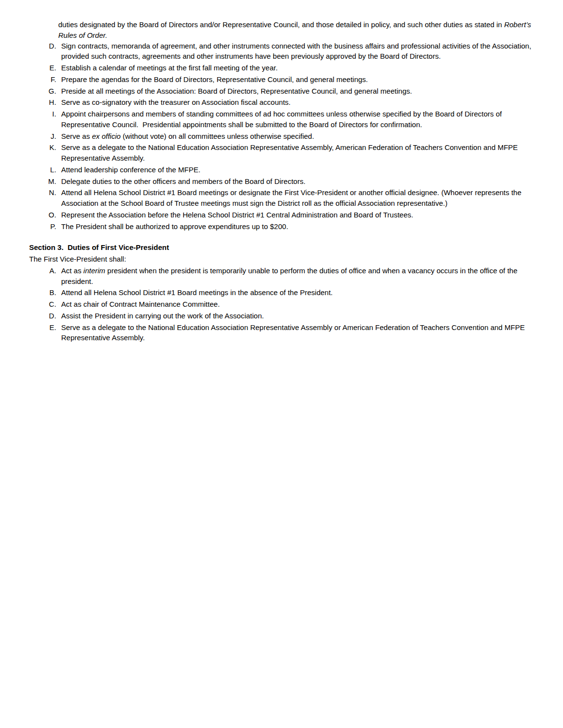duties designated by the Board of Directors and/or Representative Council, and those detailed in policy, and such other duties as stated in Robert’s Rules of Order.
Sign contracts, memoranda of agreement, and other instruments connected with the business affairs and professional activities of the Association, provided such contracts, agreements and other instruments have been previously approved by the Board of Directors.
Establish a calendar of meetings at the first fall meeting of the year.
Prepare the agendas for the Board of Directors, Representative Council, and general meetings.
Preside at all meetings of the Association: Board of Directors, Representative Council, and general meetings.
Serve as co-signatory with the treasurer on Association fiscal accounts.
Appoint chairpersons and members of standing committees of ad hoc committees unless otherwise specified by the Board of Directors of Representative Council. Presidential appointments shall be submitted to the Board of Directors for confirmation.
Serve as ex officio (without vote) on all committees unless otherwise specified.
Serve as a delegate to the National Education Association Representative Assembly, American Federation of Teachers Convention and MFPE Representative Assembly.
Attend leadership conference of the MFPE.
Delegate duties to the other officers and members of the Board of Directors.
Attend all Helena School District #1 Board meetings or designate the First Vice-President or another official designee. (Whoever represents the Association at the School Board of Trustee meetings must sign the District roll as the official Association representative.)
Represent the Association before the Helena School District #1 Central Administration and Board of Trustees.
The President shall be authorized to approve expenditures up to $200.
Section 3. Duties of First Vice-President
The First Vice-President shall:
Act as interim president when the president is temporarily unable to perform the duties of office and when a vacancy occurs in the office of the president.
Attend all Helena School District #1 Board meetings in the absence of the President.
Act as chair of Contract Maintenance Committee.
Assist the President in carrying out the work of the Association.
Serve as a delegate to the National Education Association Representative Assembly or American Federation of Teachers Convention and MFPE Representative Assembly.